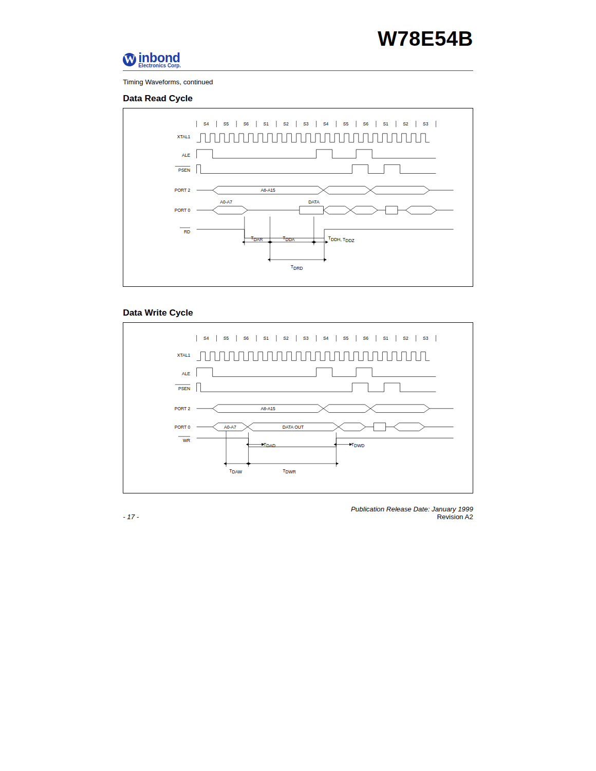W78E54B
W
inbond Electronics Corp.
Timing Waveforms, continued
Data Read Cycle
S4 S5 S6 S1 S2 S3 S4 S5 S6 S1 S2 S3 XTAL1 ALE PSEN PORT 2 A8-A15 PORT 0 A0-A7 DATA RD TDAR TDDA TDDH, TDDZ TDRD
Data Write Cycle
S4 S5 S6 S1 S2 S3 S4 S5 S6 S1 S2 S3 XTAL1 ALE PSEN PORT 2 A8-A15 PORT 0 A0-A7 DATA OUT WR TDAD TDWD TDAW TDWR
Publication Release Date: January 1999
- 17 - Revision A2